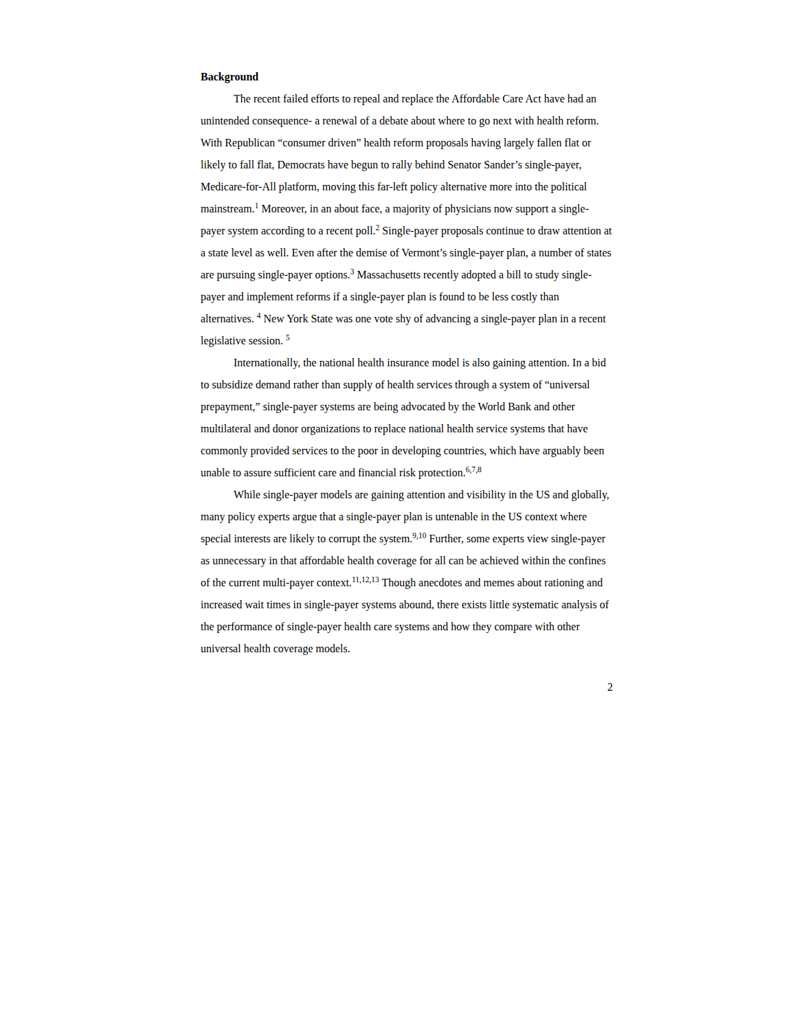Background
The recent failed efforts to repeal and replace the Affordable Care Act have had an unintended consequence- a renewal of a debate about where to go next with health reform. With Republican “consumer driven” health reform proposals having largely fallen flat or likely to fall flat, Democrats have begun to rally behind Senator Sander’s single-payer, Medicare-for-All platform, moving this far-left policy alternative more into the political mainstream.1 Moreover, in an about face, a majority of physicians now support a single-payer system according to a recent poll.2 Single-payer proposals continue to draw attention at a state level as well. Even after the demise of Vermont’s single-payer plan, a number of states are pursuing single-payer options.3 Massachusetts recently adopted a bill to study single-payer and implement reforms if a single-payer plan is found to be less costly than alternatives. 4 New York State was one vote shy of advancing a single-payer plan in a recent legislative session. 5
Internationally, the national health insurance model is also gaining attention. In a bid to subsidize demand rather than supply of health services through a system of “universal prepayment,” single-payer systems are being advocated by the World Bank and other multilateral and donor organizations to replace national health service systems that have commonly provided services to the poor in developing countries, which have arguably been unable to assure sufficient care and financial risk protection.6,7,8
While single-payer models are gaining attention and visibility in the US and globally, many policy experts argue that a single-payer plan is untenable in the US context where special interests are likely to corrupt the system.9,10 Further, some experts view single-payer as unnecessary in that affordable health coverage for all can be achieved within the confines of the current multi-payer context.11,12,13 Though anecdotes and memes about rationing and increased wait times in single-payer systems abound, there exists little systematic analysis of the performance of single-payer health care systems and how they compare with other universal health coverage models.
2